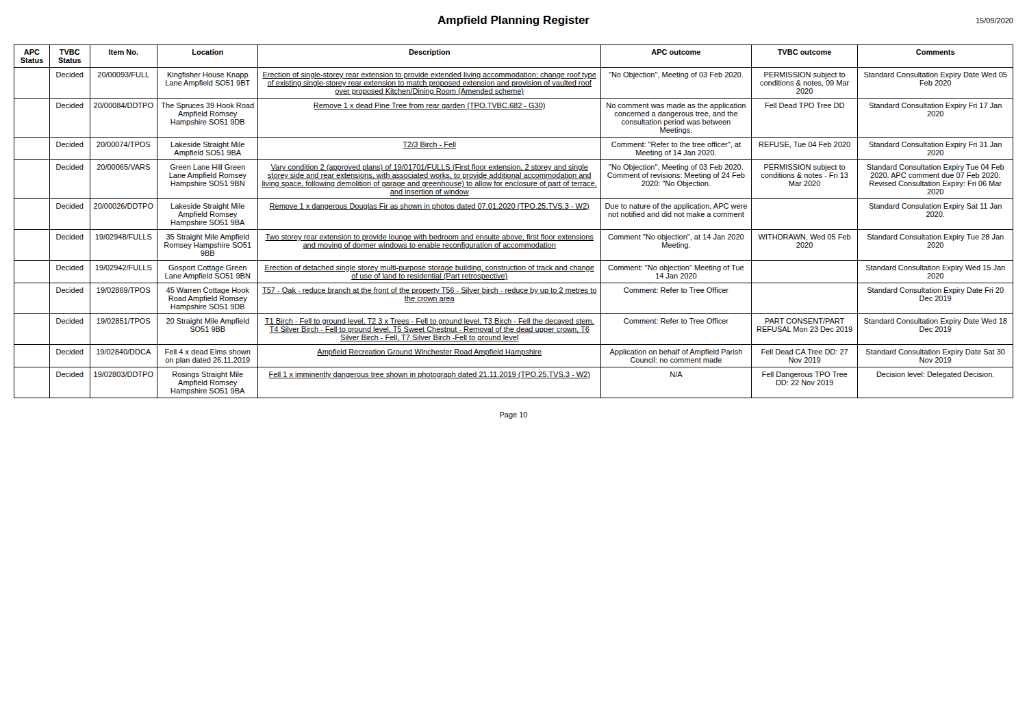Ampfield Planning Register
15/09/2020
| APC Status | TVBC Status | Item No. | Location | Description | APC outcome | TVBC outcome | Comments |
| --- | --- | --- | --- | --- | --- | --- | --- |
| | Decided | 20/00093/FULL | Kingfisher House Knapp Lane Ampfield SO51 9BT | Erection of single-storey rear extension to provide extended living accommodation; change roof type of existing single-storey rear extension to match proposed extension and provision of vaulted roof over proposed Kitchen/Dining Room (Amended scheme) | "No Objection", Meeting of 03 Feb 2020. | PERMISSION subject to conditions & notes, 09 Mar 2020 | Standard Consultation Expiry Date Wed 05 Feb 2020 |
| | Decided | 20/00084/DDTPO | The Spruces 39 Hook Road Ampfield Romsey Hampshire SO51 9DB | Remove 1 x dead Pine Tree from rear garden (TPO.TVBC.682 - G30) | No comment was made as the application concerned a dangerous tree, and the consultation period was between Meetings. | Fell Dead TPO Tree DD | Standard Consultation Expiry Fri 17 Jan 2020 |
| | Decided | 20/00074/TPOS | Lakeside Straight Mile Ampfield SO51 9BA | T2/3 Birch - Fell | Comment: "Refer to the tree officer", at Meeting of 14 Jan 2020. | REFUSE, Tue 04 Feb 2020 | Standard Consultation Expiry Fri 31 Jan 2020 |
| | Decided | 20/00065/VARS | Green Lane Hill Green Lane Ampfield Romsey Hampshire SO51 9BN | Vary condition 2 (approved plans) of 19/01701/FULLS (First floor extension, 2 storey and single storey side and rear extensions, with associated works, to provide additional accommodation and living space, following demolition of garage and greenhouse) to allow for enclosure of part of terrace, and insertion of window | "No Objection", Meeting of 03 Feb 2020. Comment of revisions: Meeting of 24 Feb 2020: "No Objection. | PERMISSION subject to conditions & notes - Fri 13 Mar 2020 | Standard Consultation Expiry Tue 04 Feb 2020. APC comment due 07 Feb 2020. Revised Consultation Expiry: Fri 06 Mar 2020 |
| | Decided | 20/00026/DDTPO | Lakeside Straight Mile Ampfield Romsey Hampshire SO51 9BA | Remove 1 x dangerous Douglas Fir as shown in photos dated 07.01.2020 (TPO.25.TVS.3 - W2) | Due to nature of the application, APC were not notified and did not make a comment | | Standard Consulation Expiry Sat 11 Jan 2020. |
| | Decided | 19/02948/FULLS | 35 Straight Mile Ampfield Romsey Hampshire SO51 9BB | Two storey rear extension to provide lounge with bedroom and ensuite above, first floor extensions and moving of dormer windows to enable reconfiguration of accommodation | Comment "No objection", at 14 Jan 2020 Meeting. | WITHDRAWN, Wed 05 Feb 2020 | Standard Consultation Expiry Tue 28 Jan 2020 |
| | Decided | 19/02942/FULLS | Gosport Cottage Green Lane Ampfield SO51 9BN | Erection of detached single storey multi-purpose storage building, construction of track and change of use of land to residential (Part retrospective) | Comment: "No objection" Meeting of Tue 14 Jan 2020 | | Standard Consultation Expiry Wed 15 Jan 2020 |
| | Decided | 19/02869/TPOS | 45 Warren Cottage Hook Road Ampfield Romsey Hampshire SO51 9DB | T57 - Oak - reduce branch at the front of the property T56 - Silver birch - reduce by up to 2 metres to the crown area | Comment: Refer to Tree Officer | | Standard Consultation Expiry Date Fri 20 Dec 2019 |
| | Decided | 19/02851/TPOS | 20 Straight Mile Ampfield SO51 9BB | T1 Birch - Fell to ground level, T2 3 x Trees - Fell to ground level, T3 Birch - Fell the decayed stem, T4 Silver Birch - Fell to ground level, T5 Sweet Chestnut - Removal of the dead upper crown, T6 Silver Birch - Fell, T7 Silver Birch -Fell to ground level | Comment: Refer to Tree Officer | PART CONSENT/PART REFUSAL Mon 23 Dec 2019 | Standard Consultation Expiry Date Wed 18 Dec 2019 |
| | Decided | 19/02840/DDCA | Fell 4 x dead Elms shown on plan dated 26.11.2019 | Ampfield Recreation Ground Winchester Road Ampfield Hampshire | Application on behalf of Ampfield Parish Council: no comment made | Fell Dead CA Tree DD: 27 Nov 2019 | Standard Consultation Expiry Date Sat 30 Nov 2019 |
| | Decided | 19/02803/DDTPO | Rosings Straight Mile Ampfield Romsey Hampshire SO51 9BA | Fell 1 x imminently dangerous tree shown in photograph dated 21.11.2019 (TPO.25.TVS.3 - W2) | N/A | Fell Dangerous TPO Tree DD: 22 Nov 2019 | Decision level: Delegated Decision. |
Page 10